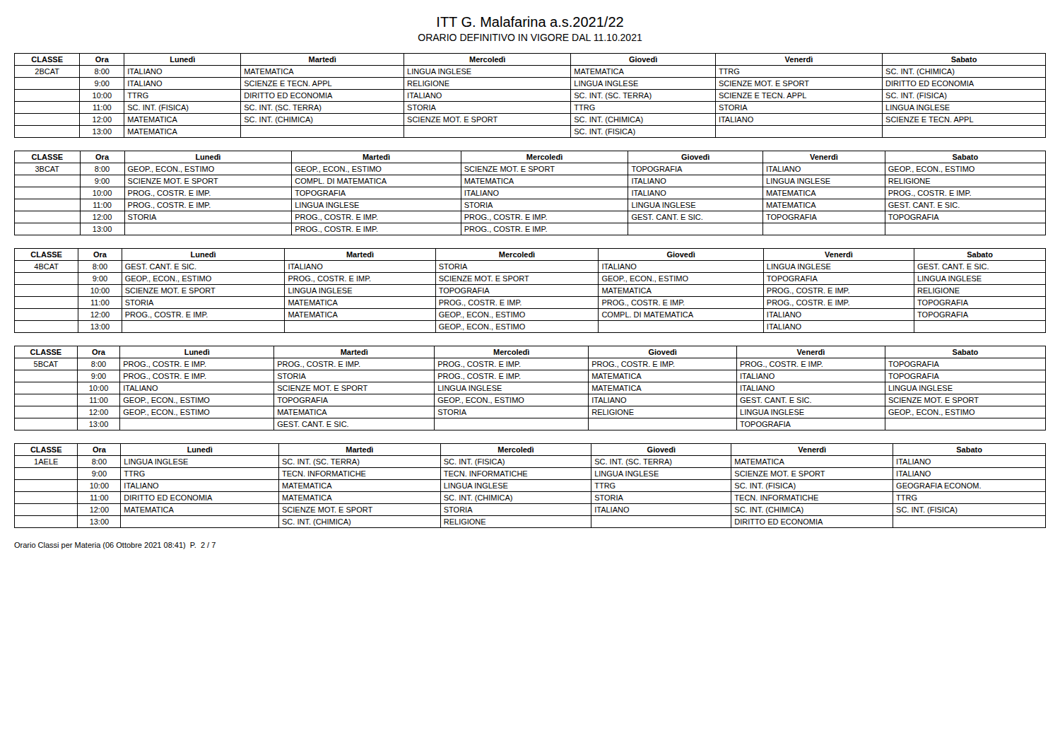ITT G. Malafarina a.s.2021/22
ORARIO DEFINITIVO IN VIGORE DAL 11.10.2021
| CLASSE | Ora | Lunedì | Martedì | Mercoledì | Giovedì | Venerdì | Sabato |
| --- | --- | --- | --- | --- | --- | --- | --- |
| 2BCAT | 8:00 | ITALIANO | MATEMATICA | LINGUA INGLESE | MATEMATICA | TTRG | SC. INT. (CHIMICA) |
| | 9:00 | ITALIANO | SCIENZE E TECN. APPL | RELIGIONE | LINGUA INGLESE | SCIENZE MOT. E SPORT | DIRITTO ED ECONOMIA |
| | 10:00 | TTRG | DIRITTO ED ECONOMIA | ITALIANO | SC. INT. (SC. TERRA) | SCIENZE E TECN. APPL | SC. INT. (FISICA) |
| | 11:00 | SC. INT. (FISICA) | SC. INT. (SC. TERRA) | STORIA | TTRG | STORIA | LINGUA INGLESE |
| | 12:00 | MATEMATICA | SC. INT. (CHIMICA) | SCIENZE MOT. E SPORT | SC. INT. (CHIMICA) | ITALIANO | SCIENZE E TECN. APPL |
| | 13:00 | MATEMATICA | | | SC. INT. (FISICA) | | |
| CLASSE | Ora | Lunedì | Martedì | Mercoledì | Giovedì | Venerdì | Sabato |
| --- | --- | --- | --- | --- | --- | --- | --- |
| 3BCAT | 8:00 | GEOP., ECON., ESTIMO | GEOP., ECON., ESTIMO | SCIENZE MOT. E SPORT | TOPOGRAFIA | ITALIANO | GEOP., ECON., ESTIMO |
| | 9:00 | SCIENZE MOT. E SPORT | COMPL. DI MATEMATICA | MATEMATICA | ITALIANO | LINGUA INGLESE | RELIGIONE |
| | 10:00 | PROG., COSTR. E IMP. | TOPOGRAFIA | ITALIANO | ITALIANO | MATEMATICA | PROG., COSTR. E IMP. |
| | 11:00 | PROG., COSTR. E IMP. | LINGUA INGLESE | STORIA | LINGUA INGLESE | MATEMATICA | GEST. CANT. E SIC. |
| | 12:00 | STORIA | PROG., COSTR. E IMP. | PROG., COSTR. E IMP. | GEST. CANT. E SIC. | TOPOGRAFIA | TOPOGRAFIA |
| | 13:00 | | PROG., COSTR. E IMP. | PROG., COSTR. E IMP. | | | |
| CLASSE | Ora | Lunedì | Martedì | Mercoledì | Giovedì | Venerdì | Sabato |
| --- | --- | --- | --- | --- | --- | --- | --- |
| 4BCAT | 8:00 | GEST. CANT. E SIC. | ITALIANO | STORIA | ITALIANO | LINGUA INGLESE | GEST. CANT. E SIC. |
| | 9:00 | GEOP., ECON., ESTIMO | PROG., COSTR. E IMP. | SCIENZE MOT. E SPORT | GEOP., ECON., ESTIMO | TOPOGRAFIA | LINGUA INGLESE |
| | 10:00 | SCIENZE MOT. E SPORT | LINGUA INGLESE | TOPOGRAFIA | MATEMATICA | PROG., COSTR. E IMP. | RELIGIONE |
| | 11:00 | STORIA | MATEMATICA | PROG., COSTR. E IMP. | PROG., COSTR. E IMP. | PROG., COSTR. E IMP. | TOPOGRAFIA |
| | 12:00 | PROG., COSTR. E IMP. | MATEMATICA | GEOP., ECON., ESTIMO | COMPL. DI MATEMATICA | ITALIANO | TOPOGRAFIA |
| | 13:00 | | | GEOP., ECON., ESTIMO | | ITALIANO | |
| CLASSE | Ora | Lunedì | Martedì | Mercoledì | Giovedì | Venerdì | Sabato |
| --- | --- | --- | --- | --- | --- | --- | --- |
| 5BCAT | 8:00 | PROG., COSTR. E IMP. | PROG., COSTR. E IMP. | PROG., COSTR. E IMP. | PROG., COSTR. E IMP. | PROG., COSTR. E IMP. | TOPOGRAFIA |
| | 9:00 | PROG., COSTR. E IMP. | STORIA | PROG., COSTR. E IMP. | MATEMATICA | ITALIANO | TOPOGRAFIA |
| | 10:00 | ITALIANO | SCIENZE MOT. E SPORT | LINGUA INGLESE | MATEMATICA | ITALIANO | LINGUA INGLESE |
| | 11:00 | GEOP., ECON., ESTIMO | TOPOGRAFIA | GEOP., ECON., ESTIMO | ITALIANO | GEST. CANT. E SIC. | SCIENZE MOT. E SPORT |
| | 12:00 | GEOP., ECON., ESTIMO | MATEMATICA | STORIA | RELIGIONE | LINGUA INGLESE | GEOP., ECON., ESTIMO |
| | 13:00 | | GEST. CANT. E SIC. | | | TOPOGRAFIA | |
| CLASSE | Ora | Lunedì | Martedì | Mercoledì | Giovedì | Venerdì | Sabato |
| --- | --- | --- | --- | --- | --- | --- | --- |
| 1AELE | 8:00 | LINGUA INGLESE | SC. INT. (SC. TERRA) | SC. INT. (FISICA) | SC. INT. (SC. TERRA) | MATEMATICA | ITALIANO |
| | 9:00 | TTRG | TECN. INFORMATICHE | TECN. INFORMATICHE | LINGUA INGLESE | SCIENZE MOT. E SPORT | ITALIANO |
| | 10:00 | ITALIANO | MATEMATICA | LINGUA INGLESE | TTRG | SC. INT. (FISICA) | GEOGRAFIA ECONOM. |
| | 11:00 | DIRITTO ED ECONOMIA | MATEMATICA | SC. INT. (CHIMICA) | STORIA | TECN. INFORMATICHE | TTRG |
| | 12:00 | MATEMATICA | SCIENZE MOT. E SPORT | STORIA | ITALIANO | SC. INT. (CHIMICA) | SC. INT. (FISICA) |
| | 13:00 | | SC. INT. (CHIMICA) | RELIGIONE | | DIRITTO ED ECONOMIA | |
Orario Classi per Materia (06 Ottobre 2021 08:41) P. 2 / 7